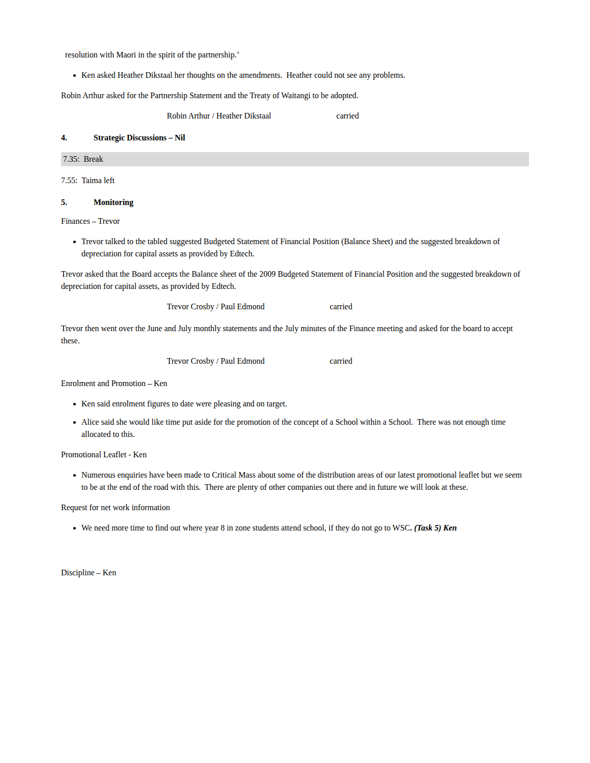resolution with Maori in the spirit of the partnership.’
Ken asked Heather Dikstaal her thoughts on the amendments. Heather could not see any problems.
Robin Arthur asked for the Partnership Statement and the Treaty of Waitangi to be adopted.
Robin Arthur / Heather Dikstaal carried
4. Strategic Discussions – Nil
7.35: Break
7.55: Taima left
5. Monitoring
Finances – Trevor
Trevor talked to the tabled suggested Budgeted Statement of Financial Position (Balance Sheet) and the suggested breakdown of depreciation for capital assets as provided by Edtech.
Trevor asked that the Board accepts the Balance sheet of the 2009 Budgeted Statement of Financial Position and the suggested breakdown of depreciation for capital assets, as provided by Edtech.
Trevor Crosby / Paul Edmond carried
Trevor then went over the June and July monthly statements and the July minutes of the Finance meeting and asked for the board to accept these.
Trevor Crosby / Paul Edmond carried
Enrolment and Promotion – Ken
Ken said enrolment figures to date were pleasing and on target.
Alice said she would like time put aside for the promotion of the concept of a School within a School. There was not enough time allocated to this.
Promotional Leaflet - Ken
Numerous enquiries have been made to Critical Mass about some of the distribution areas of our latest promotional leaflet but we seem to be at the end of the road with this. There are plenty of other companies out there and in future we will look at these.
Request for net work information
We need more time to find out where year 8 in zone students attend school, if they do not go to WSC. (Task 5) Ken
Discipline – Ken